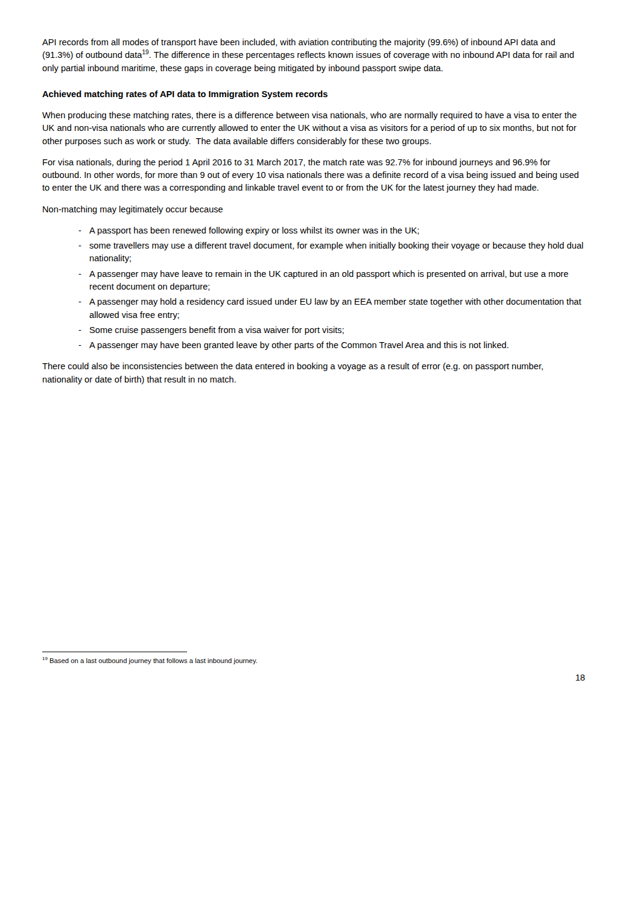API records from all modes of transport have been included, with aviation contributing the majority (99.6%) of inbound API data and (91.3%) of outbound data19. The difference in these percentages reflects known issues of coverage with no inbound API data for rail and only partial inbound maritime, these gaps in coverage being mitigated by inbound passport swipe data.
Achieved matching rates of API data to Immigration System records
When producing these matching rates, there is a difference between visa nationals, who are normally required to have a visa to enter the UK and non-visa nationals who are currently allowed to enter the UK without a visa as visitors for a period of up to six months, but not for other purposes such as work or study. The data available differs considerably for these two groups.
For visa nationals, during the period 1 April 2016 to 31 March 2017, the match rate was 92.7% for inbound journeys and 96.9% for outbound. In other words, for more than 9 out of every 10 visa nationals there was a definite record of a visa being issued and being used to enter the UK and there was a corresponding and linkable travel event to or from the UK for the latest journey they had made.
Non-matching may legitimately occur because
A passport has been renewed following expiry or loss whilst its owner was in the UK;
some travellers may use a different travel document, for example when initially booking their voyage or because they hold dual nationality;
A passenger may have leave to remain in the UK captured in an old passport which is presented on arrival, but use a more recent document on departure;
A passenger may hold a residency card issued under EU law by an EEA member state together with other documentation that allowed visa free entry;
Some cruise passengers benefit from a visa waiver for port visits;
A passenger may have been granted leave by other parts of the Common Travel Area and this is not linked.
There could also be inconsistencies between the data entered in booking a voyage as a result of error (e.g. on passport number, nationality or date of birth) that result in no match.
19 Based on a last outbound journey that follows a last inbound journey.
18